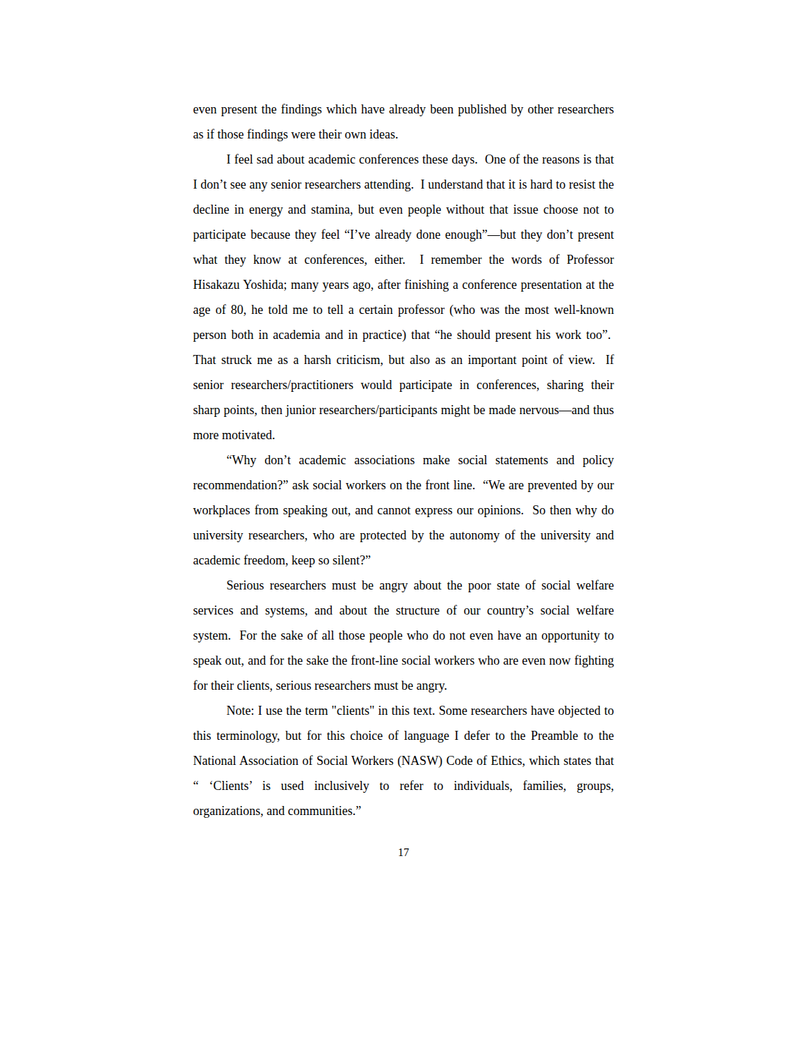even present the findings which have already been published by other researchers as if those findings were their own ideas.
I feel sad about academic conferences these days. One of the reasons is that I don’t see any senior researchers attending. I understand that it is hard to resist the decline in energy and stamina, but even people without that issue choose not to participate because they feel “I’ve already done enough”—but they don’t present what they know at conferences, either. I remember the words of Professor Hisakazu Yoshida; many years ago, after finishing a conference presentation at the age of 80, he told me to tell a certain professor (who was the most well-known person both in academia and in practice) that “he should present his work too”. That struck me as a harsh criticism, but also as an important point of view. If senior researchers/practitioners would participate in conferences, sharing their sharp points, then junior researchers/participants might be made nervous—and thus more motivated.
“Why don’t academic associations make social statements and policy recommendation?” ask social workers on the front line. “We are prevented by our workplaces from speaking out, and cannot express our opinions. So then why do university researchers, who are protected by the autonomy of the university and academic freedom, keep so silent?”
Serious researchers must be angry about the poor state of social welfare services and systems, and about the structure of our country’s social welfare system. For the sake of all those people who do not even have an opportunity to speak out, and for the sake the front-line social workers who are even now fighting for their clients, serious researchers must be angry.
Note: I use the term "clients" in this text. Some researchers have objected to this terminology, but for this choice of language I defer to the Preamble to the National Association of Social Workers (NASW) Code of Ethics, which states that “ ‘Clients’ is used inclusively to refer to individuals, families, groups, organizations, and communities.”
17